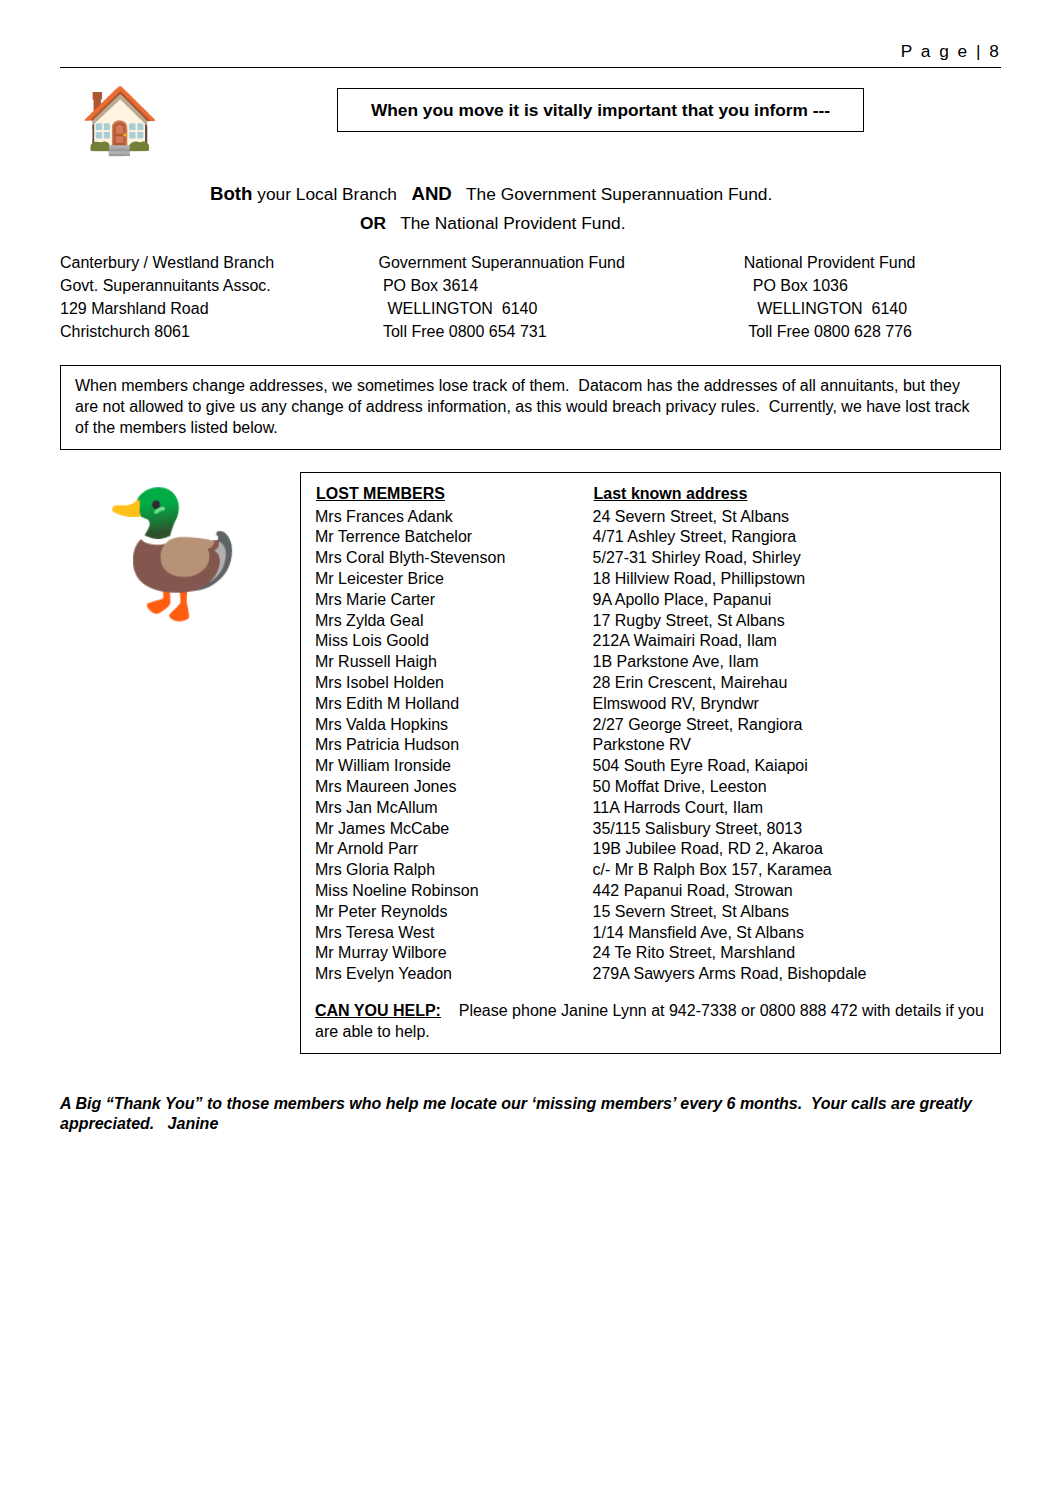P a g e | 8
🏠
When you move it is vitally important that you inform ---
Both your Local Branch AND The Government Superannuation Fund.
OR The National Provident Fund.
| Canterbury / Westland Branch | Government Superannuation Fund | National Provident Fund |
| Govt. Superannuitants Assoc. | PO Box 3614 | PO Box 1036 |
| 129 Marshland Road | WELLINGTON 6140 | WELLINGTON 6140 |
| Christchurch 8061 | Toll Free 0800 654 731 | Toll Free 0800 628 776 |
When members change addresses, we sometimes lose track of them. Datacom has the addresses of all annuitants, but they are not allowed to give us any change of address information, as this would breach privacy rules. Currently, we have lost track of the members listed below.
🦆
| LOST MEMBERS | Last known address |
| --- | --- |
| Mrs Frances Adank | 24 Severn Street, St Albans |
| Mr Terrence Batchelor | 4/71 Ashley Street, Rangiora |
| Mrs Coral Blyth-Stevenson | 5/27-31 Shirley Road, Shirley |
| Mr Leicester Brice | 18 Hillview Road, Phillipstown |
| Mrs Marie Carter | 9A Apollo Place, Papanui |
| Mrs Zylda Geal | 17 Rugby Street, St Albans |
| Miss Lois Goold | 212A Waimairi Road, Ilam |
| Mr Russell Haigh | 1B Parkstone Ave, Ilam |
| Mrs Isobel Holden | 28 Erin Crescent, Mairehau |
| Mrs Edith M Holland | Elmswood RV, Bryndwr |
| Mrs Valda Hopkins | 2/27 George Street, Rangiora |
| Mrs Patricia Hudson | Parkstone RV |
| Mr William Ironside | 504 South Eyre Road, Kaiapoi |
| Mrs Maureen Jones | 50 Moffat Drive, Leeston |
| Mrs Jan McAllum | 11A Harrods Court, Ilam |
| Mr James McCabe | 35/115 Salisbury Street, 8013 |
| Mr Arnold Parr | 19B Jubilee Road, RD 2, Akaroa |
| Mrs Gloria Ralph | c/- Mr B Ralph Box 157, Karamea |
| Miss Noeline Robinson | 442 Papanui Road, Strowan |
| Mr Peter Reynolds | 15 Severn Street, St Albans |
| Mrs Teresa West | 1/14 Mansfield Ave, St Albans |
| Mr Murray Wilbore | 24 Te Rito Street, Marshland |
| Mrs Evelyn Yeadon | 279A Sawyers Arms Road, Bishopdale |
CAN YOU HELP: Please phone Janine Lynn at 942-7338 or 0800 888 472 with details if you are able to help.
A Big “Thank You” to those members who help me locate our ‘missing members’ every 6 months. Your calls are greatly appreciated. Janine